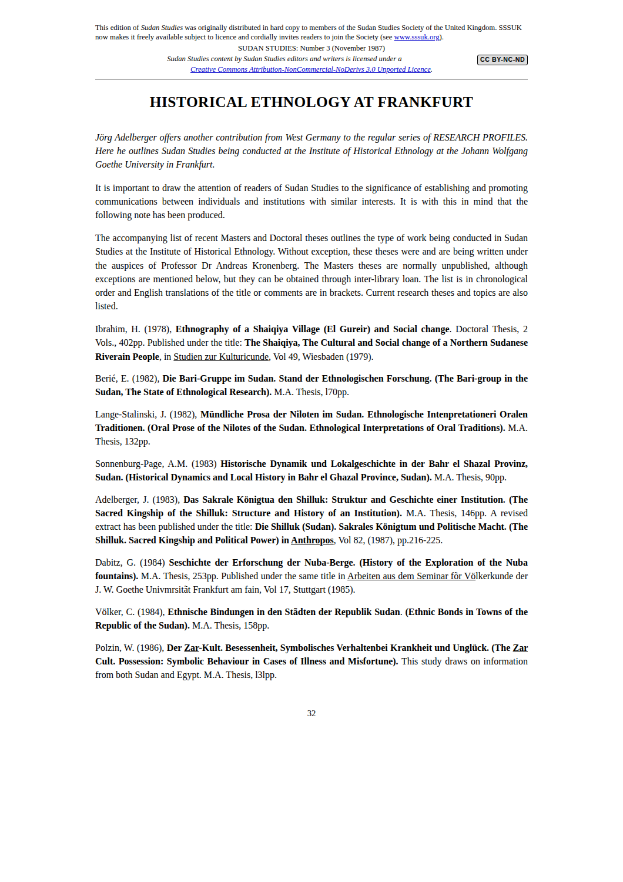This edition of Sudan Studies was originally distributed in hard copy to members of the Sudan Studies Society of the United Kingdom. SSSUK now makes it freely available subject to licence and cordially invites readers to join the Society (see www.sssuk.org).
SUDAN STUDIES: Number 3 (November 1987)
CC BY-NC-ND
Sudan Studies content by Sudan Studies editors and writers is licensed under a
Creative Commons Attribution-NonCommercial-NoDerivs 3.0 Unported Licence.
HISTORICAL ETHNOLOGY AT FRANKFURT
Jörg Adelberger offers another contribution from West Germany to the regular series of RESEARCH PROFILES. Here he outlines Sudan Studies being conducted at the Institute of Historical Ethnology at the Johann Wolfgang Goethe University in Frankfurt.
It is important to draw the attention of readers of Sudan Studies to the significance of establishing and promoting communications between individuals and institutions with similar interests. It is with this in mind that the following note has been produced.
The accompanying list of recent Masters and Doctoral theses outlines the type of work being conducted in Sudan Studies at the Institute of Historical Ethnology. Without exception, these theses were and are being written under the auspices of Professor Dr Andreas Kronenberg. The Masters theses are normally unpublished, although exceptions are mentioned below, but they can be obtained through inter-library loan. The list is in chronological order and English translations of the title or comments are in brackets. Current research theses and topics are also listed.
Ibrahim, H. (1978), Ethnography of a Shaiqiya Village (El Gureir) and Social change. Doctoral Thesis, 2 Vols., 402pp. Published under the title: The Shaiqiya, The Cultural and Social change of a Northern Sudanese Riverain People, in Studien zur Kulturicunde, Vol 49, Wiesbaden (1979).
Berié, E. (1982), Die Bari-Gruppe im Sudan. Stand der Ethnologischen Forschung. (The Bari-group in the Sudan, The State of Ethnological Research). M.A. Thesis, l70pp.
Lange-Stalinski, J. (1982), Mündliche Prosa der Niloten im Sudan. Ethnologische Intenpretationeri Oralen Traditionen. (Oral Prose of the Nilotes of the Sudan. Ethnological Interpretations of Oral Traditions). M.A. Thesis, 132pp.
Sonnenburg-Page, A.M. (1983) Historische Dynamik und Lokalgeschichte in der Bahr el Shazal Provinz, Sudan. (Historical Dynamics and Local History in Bahr el Ghazal Province, Sudan). M.A. Thesis, 90pp.
Adelberger, J. (1983), Das Sakrale Königtua den Shilluk: Struktur and Geschichte einer Institution. (The Sacred Kingship of the Shilluk: Structure and History of an Institution). M.A. Thesis, 146pp. A revised extract has been published under the title: Die Shilluk (Sudan). Sakrales Königtum und Politische Macht. (The Shilluk. Sacred Kingship and Political Power) in Anthropos, Vol 82, (1987), pp.216-225.
Dabitz, G. (1984) Seschichte der Erforschung der Nuba-Berge. (History of the Exploration of the Nuba fountains). M.A. Thesis, 253pp. Published under the same title in Arbeiten aus dem Seminar fõr Völkerkunde der J. W. Goethe Univmrsitãt Frankfurt am fain, Vol 17, Stuttgart (1985).
Völker, C. (1984), Ethnische Bindungen in den Stãdten der Republik Sudan. (Ethnic Bonds in Towns of the Republic of the Sudan). M.A. Thesis, 158pp.
Polzin, W. (1986), Der Zar-Kult. Besessenheit, Symbolisches Verhaltenbei Krankheit und Unglück. (The Zar Cult. Possession: Symbolic Behaviour in Cases of Illness and Misfortune). This study draws on information from both Sudan and Egypt. M.A. Thesis, l3lpp.
32